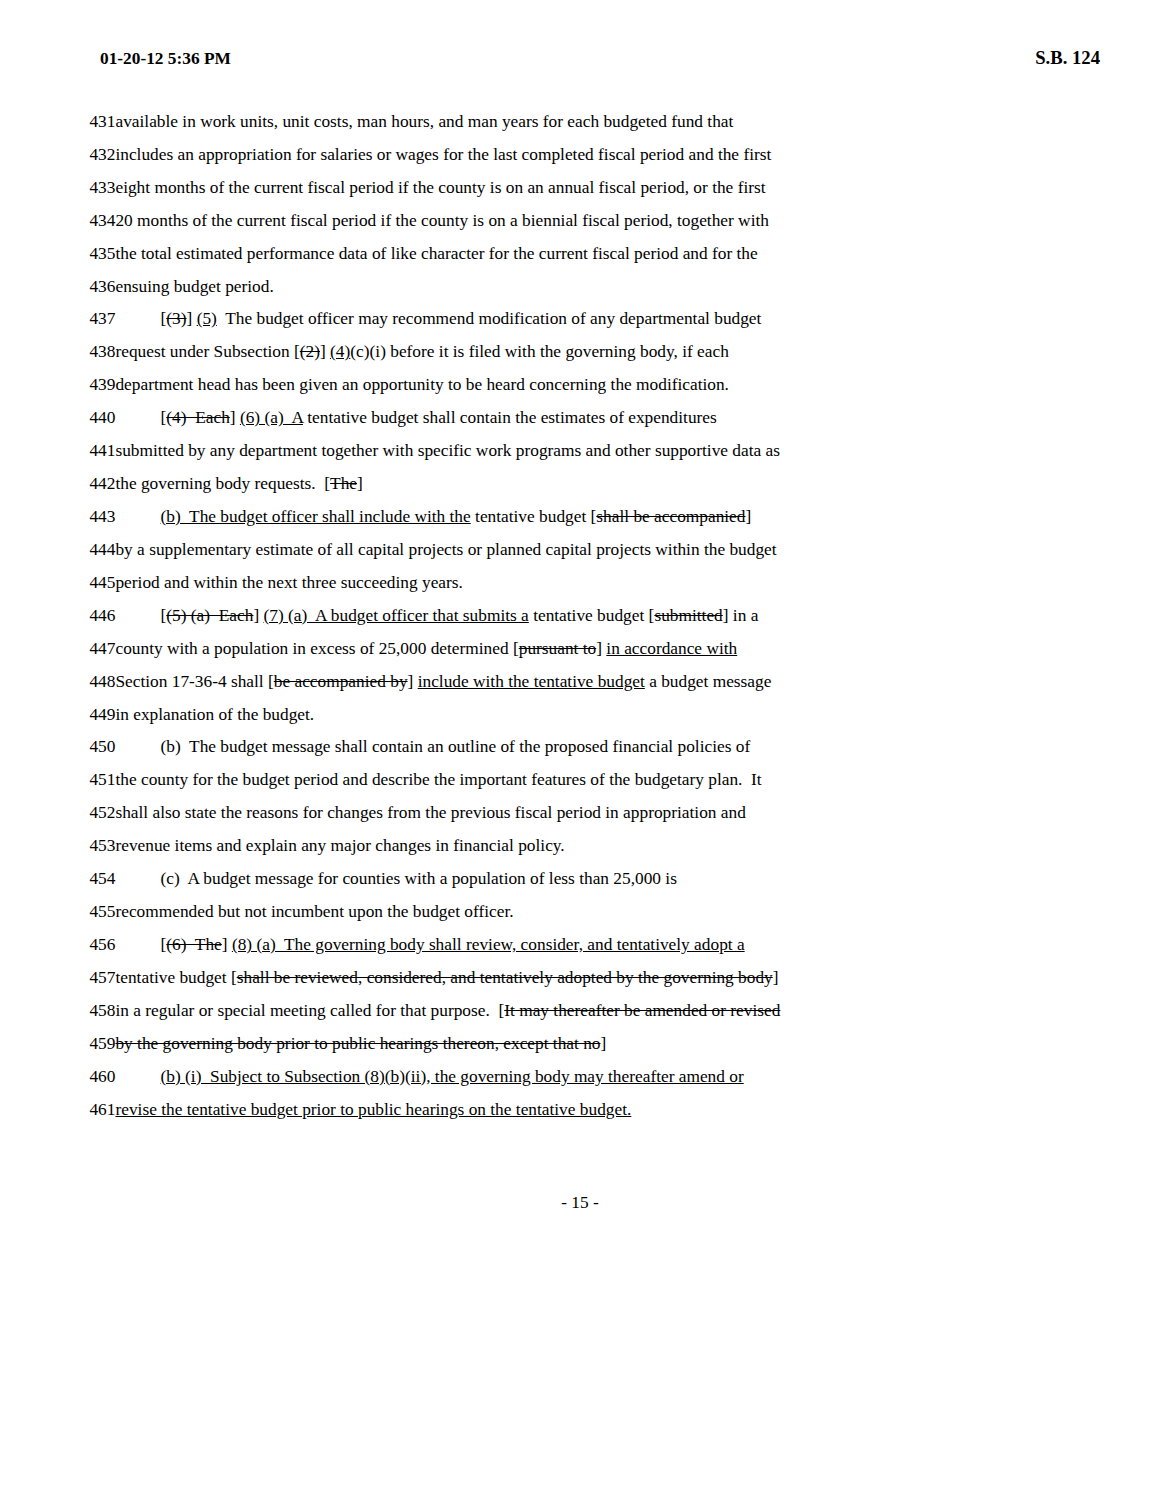01-20-12 5:36 PM S.B. 124
| 431 | available in work units, unit costs, man hours, and man years for each budgeted fund that |
| 432 | includes an appropriation for salaries or wages for the last completed fiscal period and the first |
| 433 | eight months of the current fiscal period if the county is on an annual fiscal period, or the first |
| 434 | 20 months of the current fiscal period if the county is on a biennial fiscal period, together with |
| 435 | the total estimated performance data of like character for the current fiscal period and for the |
| 436 | ensuing budget period. |
| 437 | [ (3) ] (5) The budget officer may recommend modification of any departmental budget |
| 438 | request under Subsection [ (2) ] (4) (c)(i) before it is filed with the governing body, if each |
| 439 | department head has been given an opportunity to be heard concerning the modification. |
| 440 | [ (4) Each ] (6) (a) A tentative budget shall contain the estimates of expenditures |
| 441 | submitted by any department together with specific work programs and other supportive data as |
| 442 | the governing body requests. [ The ] |
| 443 | (b) The budget officer shall include with the tentative budget [ shall be accompanied ] |
| 444 | by a supplementary estimate of all capital projects or planned capital projects within the budget |
| 445 | period and within the next three succeeding years. |
| 446 | [ (5) (a) Each ] (7) (a) A budget officer that submits a tentative budget [ submitted ] in a |
| 447 | county with a population in excess of 25,000 determined [ pursuant to ] in accordance with |
| 448 | Section 17-36-4 shall [ be accompanied by ] include with the tentative budget a budget message |
| 449 | in explanation of the budget. |
| 450 | (b) The budget message shall contain an outline of the proposed financial policies of |
| 451 | the county for the budget period and describe the important features of the budgetary plan. It |
| 452 | shall also state the reasons for changes from the previous fiscal period in appropriation and |
| 453 | revenue items and explain any major changes in financial policy. |
| 454 | (c) A budget message for counties with a population of less than 25,000 is |
| 455 | recommended but not incumbent upon the budget officer. |
| 456 | [ (6) The ] (8) (a) The governing body shall review, consider, and tentatively adopt a |
| 457 | tentative budget [ shall be reviewed, considered, and tentatively adopted by the governing body ] |
| 458 | in a regular or special meeting called for that purpose. [ It may thereafter be amended or revised |
| 459 | by the governing body prior to public hearings thereon, except that no ] |
| 460 | (b) (i) Subject to Subsection (8)(b)(ii), the governing body may thereafter amend or |
| 461 | revise the tentative budget prior to public hearings on the tentative budget. |
- 15 -